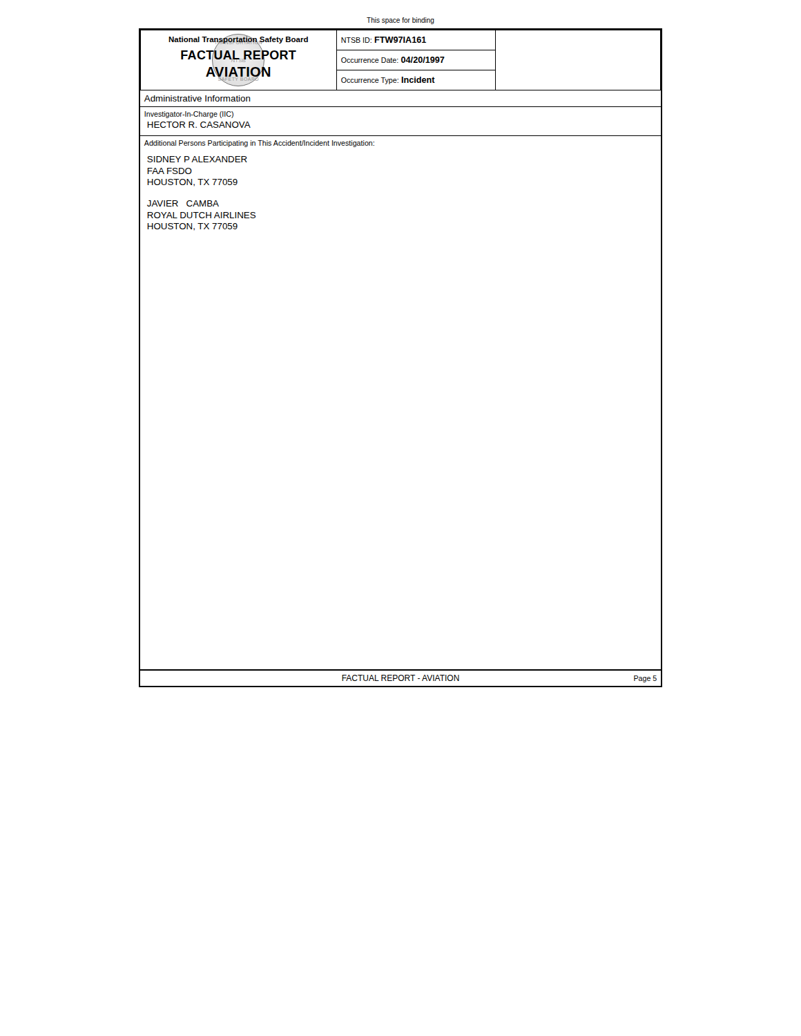This space for binding
| TRANSPORTATION NTSB SAFETY BOARD National Transportation Safety Board FACTUAL REPORT AVIATION | NTSB ID: FTW97IA161 | |
| Occurrence Date: 04/20/1997 |
| Occurrence Type: Incident |
Administrative Information
Investigator-In-Charge (IIC)
HECTOR R. CASANOVA
Additional Persons Participating in This Accident/Incident Investigation:
SIDNEY P ALEXANDER
FAA FSDO
HOUSTON, TX 77059
JAVIER CAMBA
ROYAL DUTCH AIRLINES
HOUSTON, TX 77059
FACTUAL REPORT - AVIATION Page 5